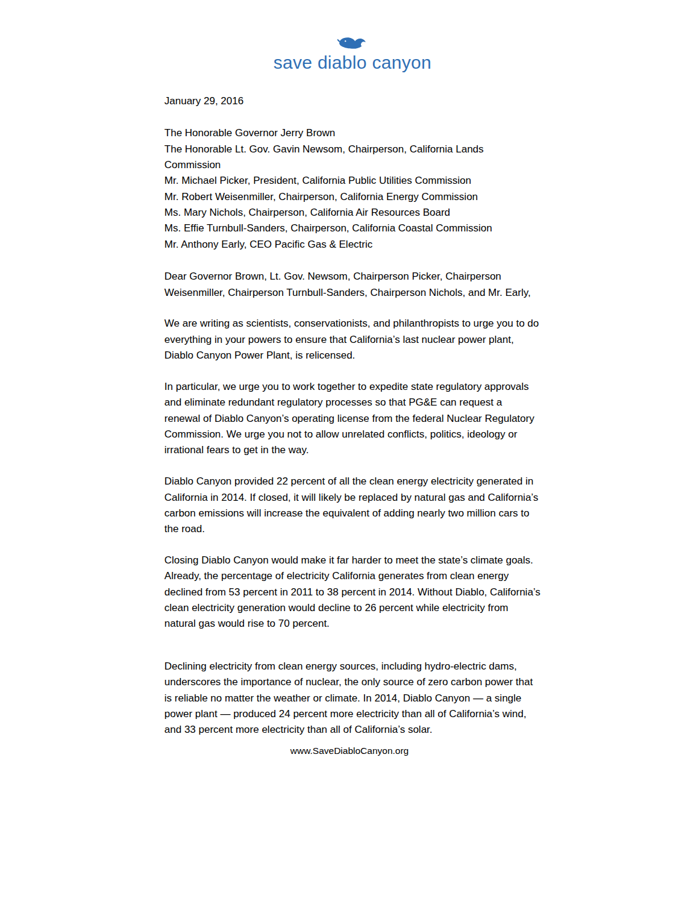save diablo canyon
January 29, 2016
The Honorable Governor Jerry Brown
The Honorable Lt. Gov. Gavin Newsom, Chairperson, California Lands Commission
Mr. Michael Picker, President, California Public Utilities Commission
Mr. Robert Weisenmiller, Chairperson, California Energy Commission
Ms. Mary Nichols, Chairperson, California Air Resources Board
Ms. Effie Turnbull-Sanders, Chairperson, California Coastal Commission
Mr. Anthony Early, CEO Pacific Gas & Electric
Dear Governor Brown, Lt. Gov. Newsom, Chairperson Picker, Chairperson Weisenmiller, Chairperson Turnbull-Sanders, Chairperson Nichols, and Mr. Early,
We are writing as scientists, conservationists, and philanthropists to urge you to do everything in your powers to ensure that California’s last nuclear power plant, Diablo Canyon Power Plant, is relicensed.
In particular, we urge you to work together to expedite state regulatory approvals and eliminate redundant regulatory processes so that PG&E can request a renewal of Diablo Canyon’s operating license from the federal Nuclear Regulatory Commission. We urge you not to allow unrelated conflicts, politics, ideology or irrational fears to get in the way.
Diablo Canyon provided 22 percent of all the clean energy electricity generated in California in 2014. If closed, it will likely be replaced by natural gas and California’s carbon emissions will increase the equivalent of adding nearly two million cars to the road.
Closing Diablo Canyon would make it far harder to meet the state’s climate goals. Already, the percentage of electricity California generates from clean energy declined from 53 percent in 2011 to 38 percent in 2014. Without Diablo, California’s clean electricity generation would decline to 26 percent while electricity from natural gas would rise to 70 percent.
Declining electricity from clean energy sources, including hydro-electric dams, underscores the importance of nuclear, the only source of zero carbon power that is reliable no matter the weather or climate. In 2014, Diablo Canyon — a single power plant — produced 24 percent more electricity than all of California’s wind, and 33 percent more electricity than all of California’s solar.
www.SaveDiabloCanyon.org